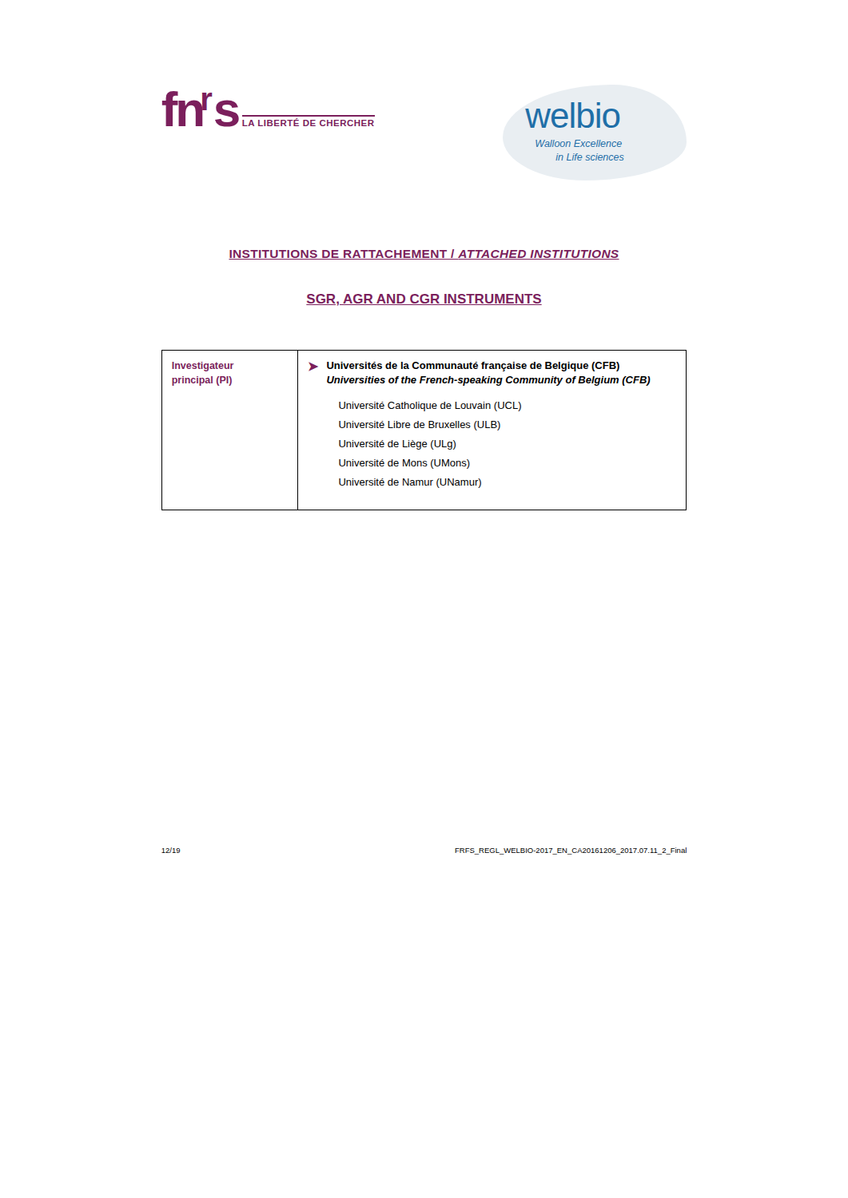fnrs
LA LIBERTÉ DE CHERCHER
welbio
Walloon Excellence in Life sciences
INSTITUTIONS DE RATTACHEMENT / ATTACHED INSTITUTIONS
SGR, AGR AND CGR INSTRUMENTS
| Investigateur principal (PI) | ➤ Universités de la Communauté française de Belgique (CFB) Universities of the French-speaking Community of Belgium (CFB) Université Catholique de Louvain (UCL) Université Libre de Bruxelles (ULB) Université de Liège (ULg) Université de Mons (UMons) Université de Namur (UNamur) |
12/19
FRFS_REGL_WELBIO-2017_EN_CA20161206_2017.07.11_2_Final